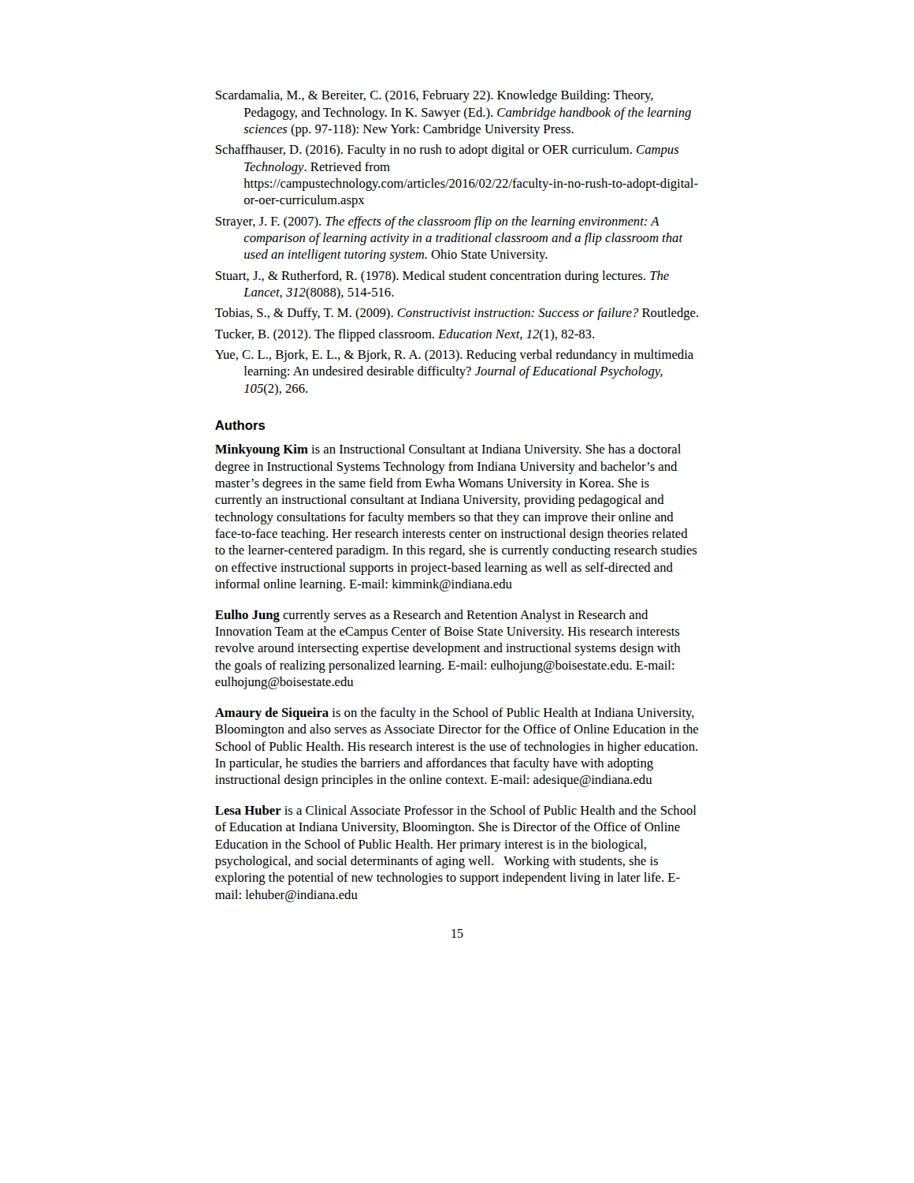Scardamalia, M., & Bereiter, C. (2016, February 22). Knowledge Building: Theory, Pedagogy, and Technology. In K. Sawyer (Ed.). Cambridge handbook of the learning sciences (pp. 97-118): New York: Cambridge University Press.
Schaffhauser, D. (2016). Faculty in no rush to adopt digital or OER curriculum. Campus Technology. Retrieved from https://campustechnology.com/articles/2016/02/22/faculty-in-no-rush-to-adopt-digital-or-oer-curriculum.aspx
Strayer, J. F. (2007). The effects of the classroom flip on the learning environment: A comparison of learning activity in a traditional classroom and a flip classroom that used an intelligent tutoring system. Ohio State University.
Stuart, J., & Rutherford, R. (1978). Medical student concentration during lectures. The Lancet, 312(8088), 514-516.
Tobias, S., & Duffy, T. M. (2009). Constructivist instruction: Success or failure? Routledge.
Tucker, B. (2012). The flipped classroom. Education Next, 12(1), 82-83.
Yue, C. L., Bjork, E. L., & Bjork, R. A. (2013). Reducing verbal redundancy in multimedia learning: An undesired desirable difficulty? Journal of Educational Psychology, 105(2), 266.
Authors
Minkyoung Kim is an Instructional Consultant at Indiana University. She has a doctoral degree in Instructional Systems Technology from Indiana University and bachelor’s and master’s degrees in the same field from Ewha Womans University in Korea. She is currently an instructional consultant at Indiana University, providing pedagogical and technology consultations for faculty members so that they can improve their online and face-to-face teaching. Her research interests center on instructional design theories related to the learner-centered paradigm. In this regard, she is currently conducting research studies on effective instructional supports in project-based learning as well as self-directed and informal online learning. E-mail: kimmink@indiana.edu
Eulho Jung currently serves as a Research and Retention Analyst in Research and Innovation Team at the eCampus Center of Boise State University. His research interests revolve around intersecting expertise development and instructional systems design with the goals of realizing personalized learning. E-mail: eulhojung@boisestate.edu. E-mail: eulhojung@boisestate.edu
Amaury de Siqueira is on the faculty in the School of Public Health at Indiana University, Bloomington and also serves as Associate Director for the Office of Online Education in the School of Public Health. His research interest is the use of technologies in higher education. In particular, he studies the barriers and affordances that faculty have with adopting instructional design principles in the online context. E-mail: adesique@indiana.edu
Lesa Huber is a Clinical Associate Professor in the School of Public Health and the School of Education at Indiana University, Bloomington. She is Director of the Office of Online Education in the School of Public Health. Her primary interest is in the biological, psychological, and social determinants of aging well. Working with students, she is exploring the potential of new technologies to support independent living in later life. E-mail: lehuber@indiana.edu
15